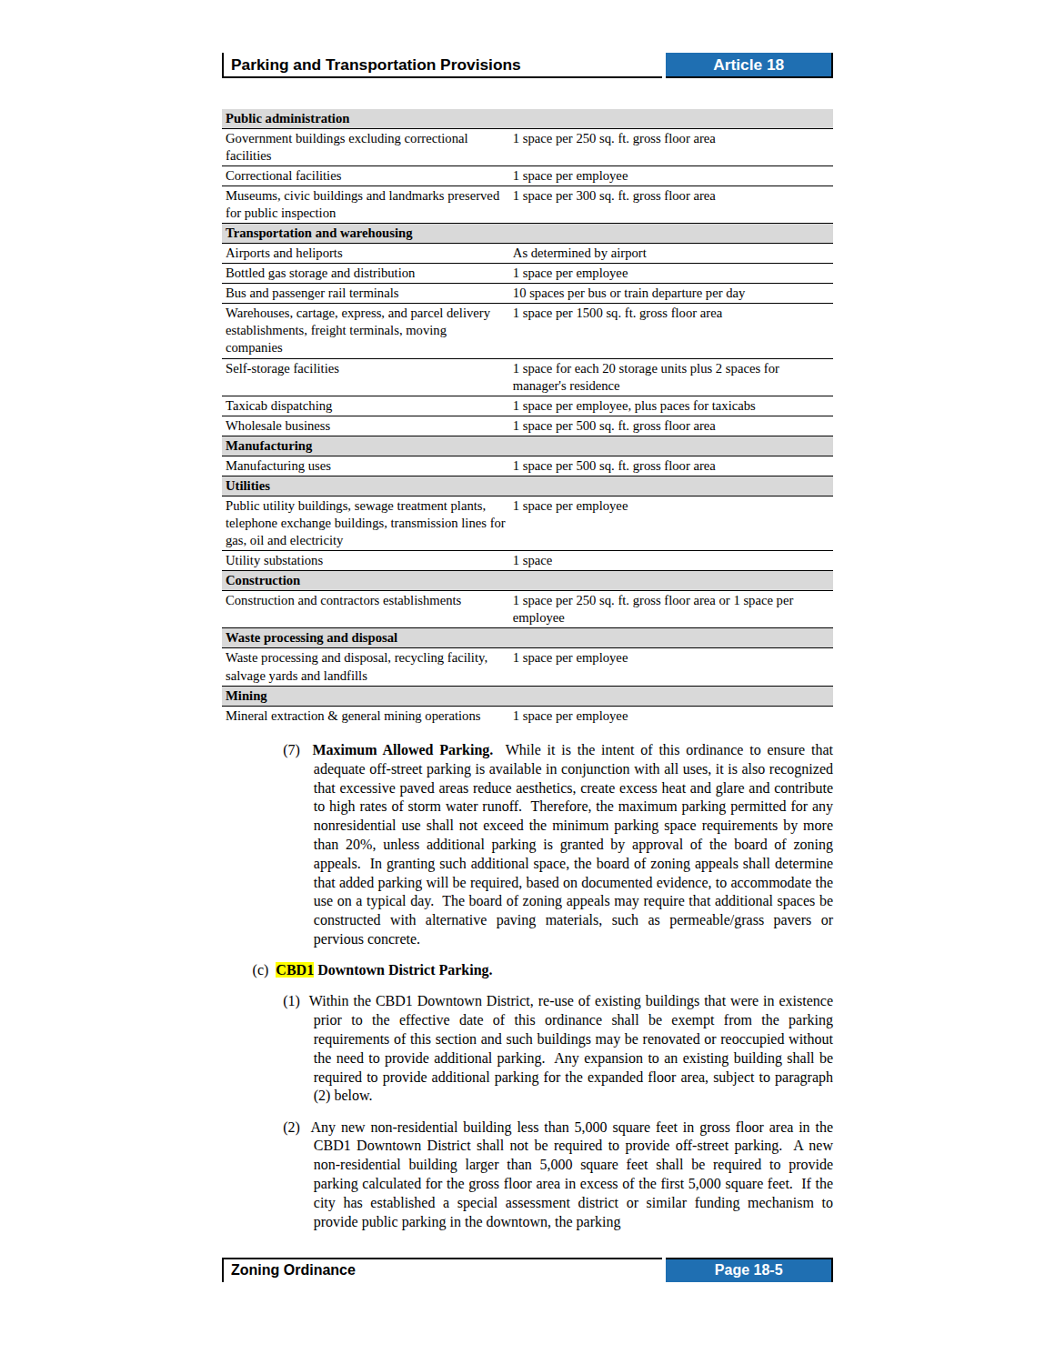Parking and Transportation Provisions
Article 18
| Public administration |
| Government buildings excluding correctional facilities | 1 space per 250 sq. ft. gross floor area |
| Correctional facilities | 1 space per employee |
| Museums, civic buildings and landmarks preserved for public inspection | 1 space per 300 sq. ft. gross floor area |
| Transportation and warehousing |
| Airports and heliports | As determined by airport |
| Bottled gas storage and distribution | 1 space per employee |
| Bus and passenger rail terminals | 10 spaces per bus or train departure per day |
| Warehouses, cartage, express, and parcel delivery establishments, freight terminals, moving companies | 1 space per 1500 sq. ft. gross floor area |
| Self-storage facilities | 1 space for each 20 storage units plus 2 spaces for manager's residence |
| Taxicab dispatching | 1 space per employee, plus paces for taxicabs |
| Wholesale business | 1 space per 500 sq. ft. gross floor area |
| Manufacturing |
| Manufacturing uses | 1 space per 500 sq. ft. gross floor area |
| Utilities |
| Public utility buildings, sewage treatment plants, telephone exchange buildings, transmission lines for gas, oil and electricity | 1 space per employee |
| Utility substations | 1 space |
| Construction |
| Construction and contractors establishments | 1 space per 250 sq. ft. gross floor area or 1 space per employee |
| Waste processing and disposal |
| Waste processing and disposal, recycling facility, salvage yards and landfills | 1 space per employee |
| Mining |
| Mineral extraction & general mining operations | 1 space per employee |
(7) Maximum Allowed Parking. While it is the intent of this ordinance to ensure that adequate off-street parking is available in conjunction with all uses, it is also recognized that excessive paved areas reduce aesthetics, create excess heat and glare and contribute to high rates of storm water runoff. Therefore, the maximum parking permitted for any nonresidential use shall not exceed the minimum parking space requirements by more than 20%, unless additional parking is granted by approval of the board of zoning appeals. In granting such additional space, the board of zoning appeals shall determine that added parking will be required, based on documented evidence, to accommodate the use on a typical day. The board of zoning appeals may require that additional spaces be constructed with alternative paving materials, such as permeable/grass pavers or pervious concrete.
(c) CBD1 Downtown District Parking.
(1) Within the CBD1 Downtown District, re-use of existing buildings that were in existence prior to the effective date of this ordinance shall be exempt from the parking requirements of this section and such buildings may be renovated or reoccupied without the need to provide additional parking. Any expansion to an existing building shall be required to provide additional parking for the expanded floor area, subject to paragraph (2) below.
(2) Any new non-residential building less than 5,000 square feet in gross floor area in the CBD1 Downtown District shall not be required to provide off-street parking. A new non-residential building larger than 5,000 square feet shall be required to provide parking calculated for the gross floor area in excess of the first 5,000 square feet. If the city has established a special assessment district or similar funding mechanism to provide public parking in the downtown, the parking
Zoning Ordinance
Page 18-5